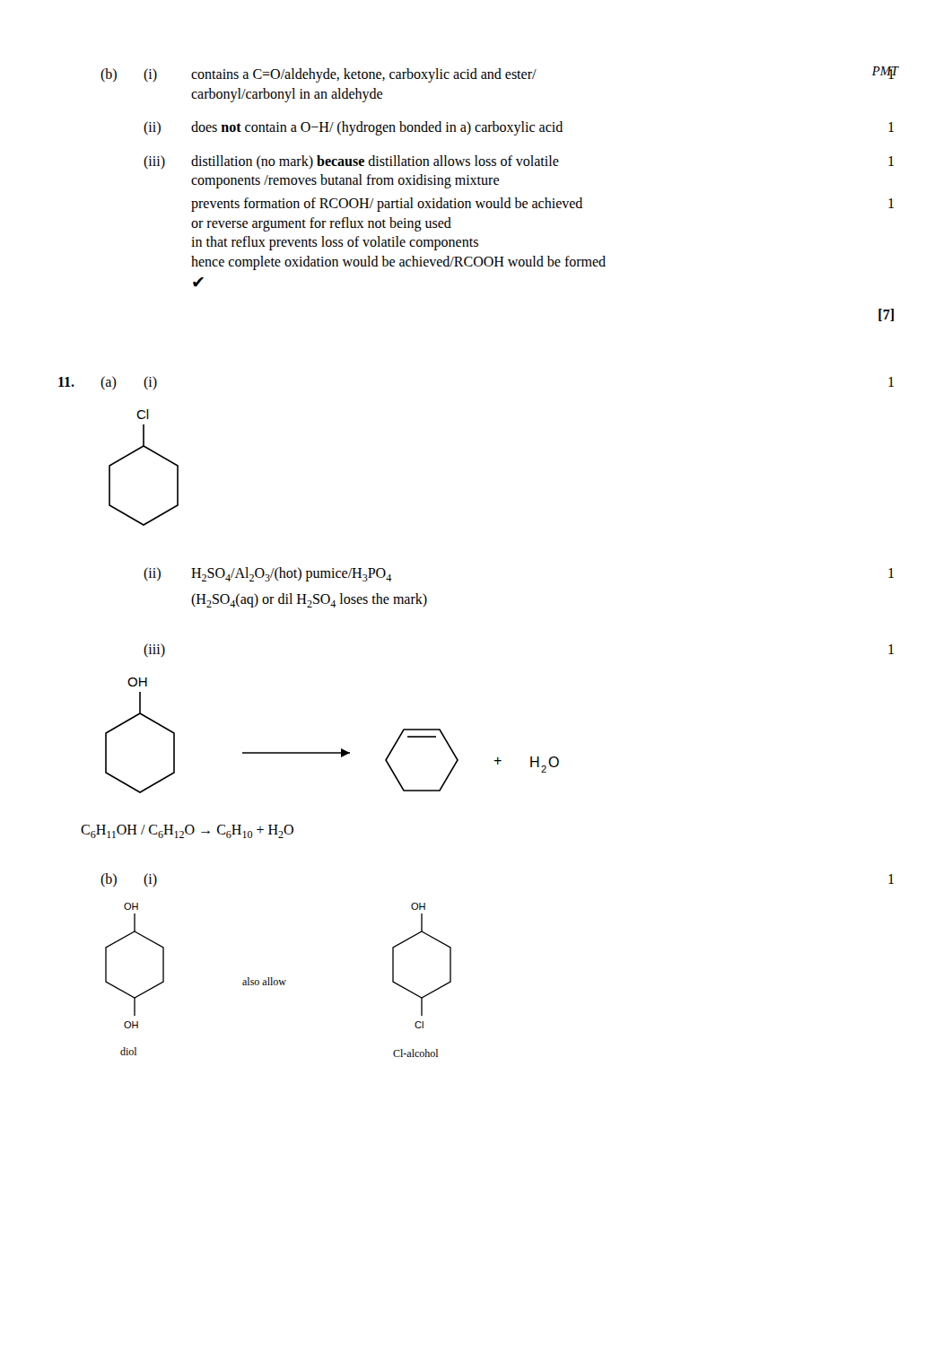PMT
| | (b) | (i) | contains a C=O/aldehyde, ketone, carboxylic acid and ester/ carbonyl/carbonyl in an aldehyde | 1 |
| | | (ii) | does not contain a O−H/ (hydrogen bonded in a) carboxylic acid | 1 |
| | | (iii) | distillation (no mark) because distillation allows loss of volatile components /removes butanal from oxidising mixture | 1 |
| | | | prevents formation of RCOOH/ partial oxidation would be achieved or reverse argument for reflux not being used in that reflux prevents loss of volatile components hence complete oxidation would be achieved/RCOOH would be formed ✔ | 1 |
| | [7] |
| 11. | (a) | (i) | | 1 |
Cl
| | | (ii) | H 2 SO 4 /Al 2 O 3 /(hot) pumice/H 3 PO 4 | 1 |
| | | | (H 2 SO 4 (aq) or dil H 2 SO 4 loses the mark) | |
| | | (iii) | | 1 |
OH + H 2 O
C6H11OH / C6H12O → C6H10 + H2O
| | (b) | (i) | | 1 |
OH OH diol also allow OH Cl Cl-alcohol